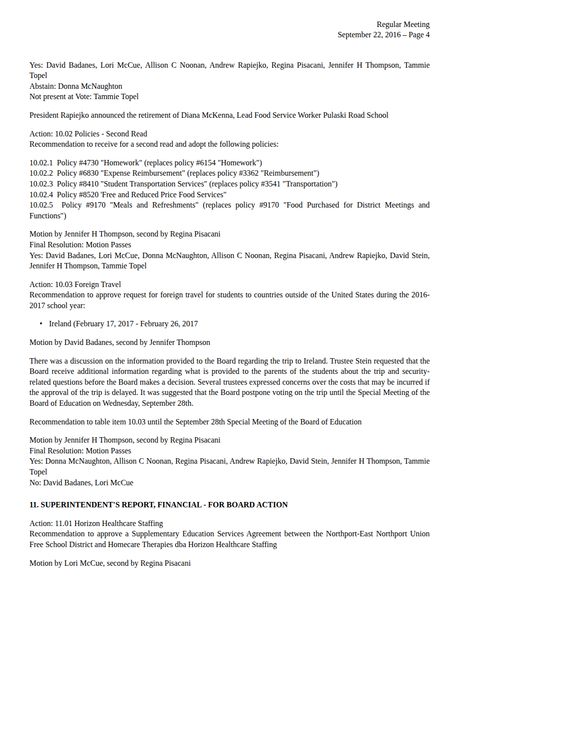Regular Meeting
September 22, 2016 – Page 4
Yes: David Badanes, Lori McCue, Allison C Noonan, Andrew Rapiejko, Regina Pisacani, Jennifer H Thompson, Tammie Topel
Abstain: Donna McNaughton
Not present at Vote: Tammie Topel
President Rapiejko announced the retirement of Diana McKenna, Lead Food Service Worker Pulaski Road School
Action: 10.02 Policies - Second Read
Recommendation to receive for a second read and adopt the following policies:
10.02.1 Policy #4730 "Homework" (replaces policy #6154 "Homework")
10.02.2 Policy #6830 "Expense Reimbursement" (replaces policy #3362 "Reimbursement")
10.02.3 Policy #8410 "Student Transportation Services" (replaces policy #3541 "Transportation")
10.02.4 Policy #8520 'Free and Reduced Price Food Services"
10.02.5 Policy #9170 "Meals and Refreshments" (replaces policy #9170 "Food Purchased for District Meetings and Functions")
Motion by Jennifer H Thompson, second by Regina Pisacani
Final Resolution: Motion Passes
Yes: David Badanes, Lori McCue, Donna McNaughton, Allison C Noonan, Regina Pisacani, Andrew Rapiejko, David Stein, Jennifer H Thompson, Tammie Topel
Action: 10.03 Foreign Travel
Recommendation to approve request for foreign travel for students to countries outside of the United States during the 2016-2017 school year:
Ireland (February 17, 2017 - February 26, 2017
Motion by David Badanes, second by Jennifer Thompson
There was a discussion on the information provided to the Board regarding the trip to Ireland. Trustee Stein requested that the Board receive additional information regarding what is provided to the parents of the students about the trip and security-related questions before the Board makes a decision. Several trustees expressed concerns over the costs that may be incurred if the approval of the trip is delayed. It was suggested that the Board postpone voting on the trip until the Special Meeting of the Board of Education on Wednesday, September 28th.
Recommendation to table item 10.03 until the September 28th Special Meeting of the Board of Education
Motion by Jennifer H Thompson, second by Regina Pisacani
Final Resolution: Motion Passes
Yes: Donna McNaughton, Allison C Noonan, Regina Pisacani, Andrew Rapiejko, David Stein, Jennifer H Thompson, Tammie Topel
No: David Badanes, Lori McCue
11. SUPERINTENDENT'S REPORT, FINANCIAL - FOR BOARD ACTION
Action: 11.01 Horizon Healthcare Staffing
Recommendation to approve a Supplementary Education Services Agreement between the Northport-East Northport Union Free School District and Homecare Therapies dba Horizon Healthcare Staffing
Motion by Lori McCue, second by Regina Pisacani